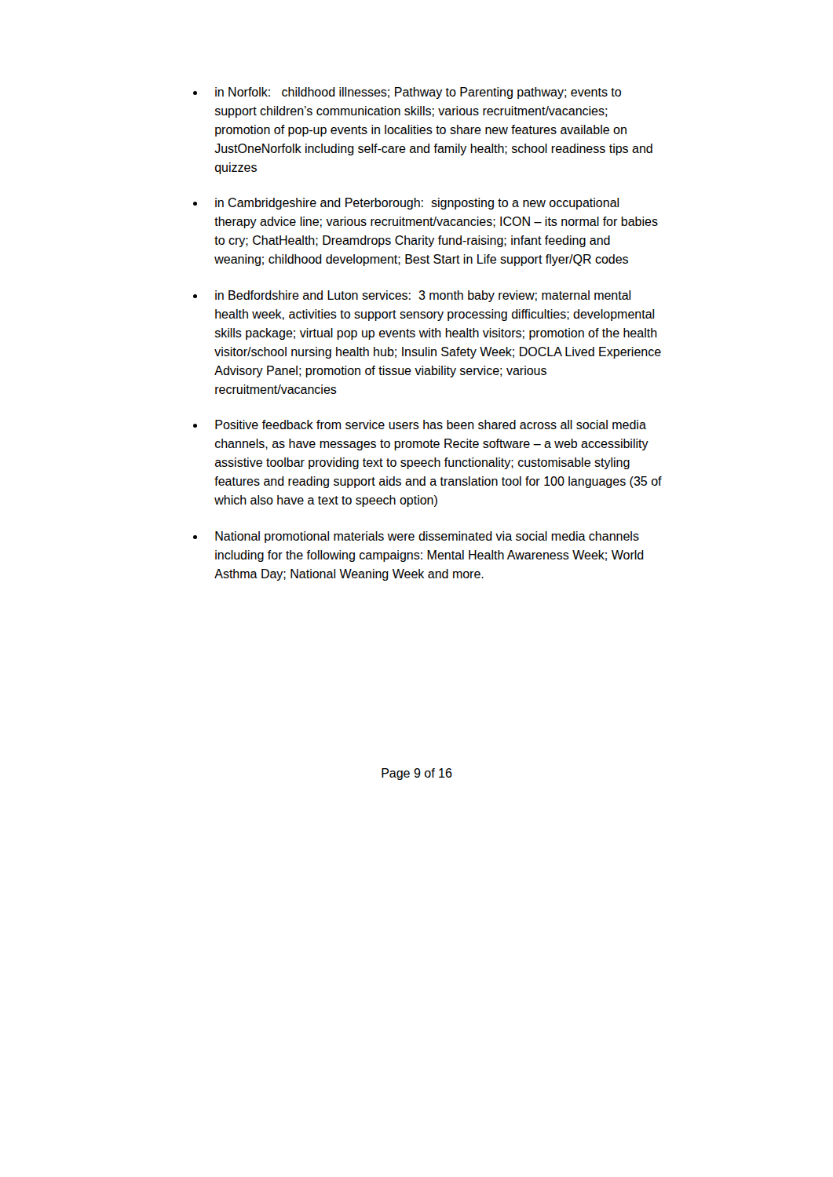in Norfolk: childhood illnesses; Pathway to Parenting pathway; events to support children’s communication skills; various recruitment/vacancies; promotion of pop-up events in localities to share new features available on JustOneNorfolk including self-care and family health; school readiness tips and quizzes
in Cambridgeshire and Peterborough: signposting to a new occupational therapy advice line; various recruitment/vacancies; ICON – its normal for babies to cry; ChatHealth; Dreamdrops Charity fund-raising; infant feeding and weaning; childhood development; Best Start in Life support flyer/QR codes
in Bedfordshire and Luton services: 3 month baby review; maternal mental health week, activities to support sensory processing difficulties; developmental skills package; virtual pop up events with health visitors; promotion of the health visitor/school nursing health hub; Insulin Safety Week; DOCLA Lived Experience Advisory Panel; promotion of tissue viability service; various recruitment/vacancies
Positive feedback from service users has been shared across all social media channels, as have messages to promote Recite software – a web accessibility assistive toolbar providing text to speech functionality; customisable styling features and reading support aids and a translation tool for 100 languages (35 of which also have a text to speech option)
National promotional materials were disseminated via social media channels including for the following campaigns: Mental Health Awareness Week; World Asthma Day; National Weaning Week and more.
Page 9 of 16